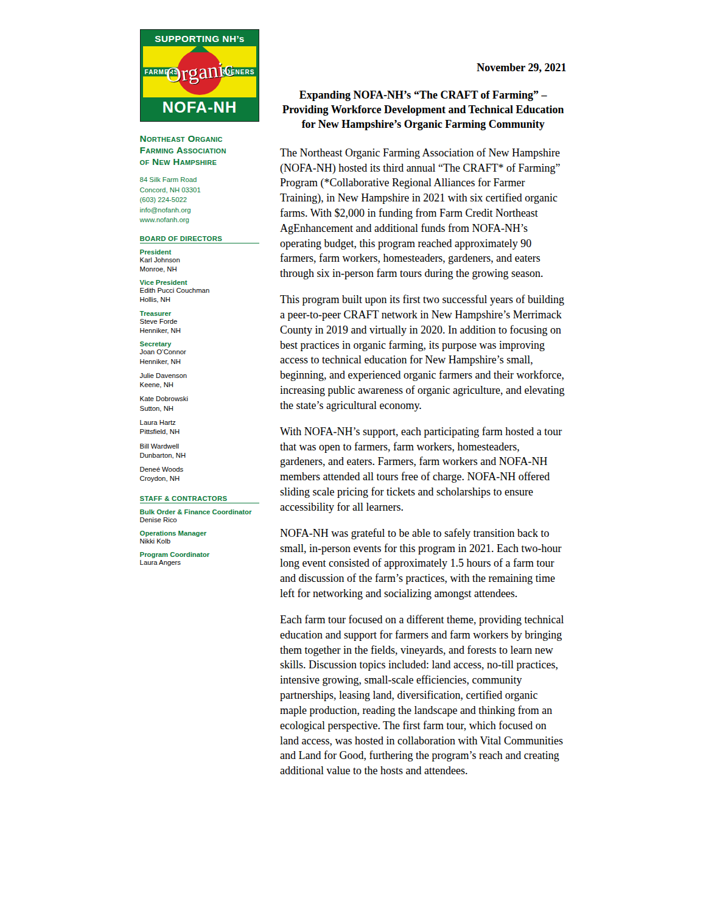SUPPORTING NH’s
FARMERS GARDENERS
Organic
NOFA-NH
Northeast Organic
Farming Association
of New Hampshire
84 Silk Farm Road
Concord, NH 03301
(603) 224-5022
info@nofanh.org
www.nofanh.org
BOARD OF DIRECTORS
President
Karl Johnson
Monroe, NH
Vice President
Edith Pucci Couchman
Hollis, NH
Treasurer
Steve Forde
Henniker, NH
Secretary
Joan O’Connor
Henniker, NH
Julie Davenson
Keene, NH
Kate Dobrowski
Sutton, NH
Laura Hartz
Pittsfield, NH
Bill Wardwell
Dunbarton, NH
Deneé Woods
Croydon, NH
STAFF & CONTRACTORS
Bulk Order & Finance Coordinator
Denise Rico
Operations Manager
Nikki Kolb
Program Coordinator
Laura Angers
November 29, 2021
Expanding NOFA-NH’s “The CRAFT of Farming” – Providing Workforce Development and Technical Education for New Hampshire’s Organic Farming Community
The Northeast Organic Farming Association of New Hampshire (NOFA-NH) hosted its third annual “The CRAFT* of Farming” Program (*Collaborative Regional Alliances for Farmer Training), in New Hampshire in 2021 with six certified organic farms. With $2,000 in funding from Farm Credit Northeast AgEnhancement and additional funds from NOFA-NH’s operating budget, this program reached approximately 90 farmers, farm workers, homesteaders, gardeners, and eaters through six in-person farm tours during the growing season.
This program built upon its first two successful years of building a peer-to-peer CRAFT network in New Hampshire’s Merrimack County in 2019 and virtually in 2020. In addition to focusing on best practices in organic farming, its purpose was improving access to technical education for New Hampshire’s small, beginning, and experienced organic farmers and their workforce, increasing public awareness of organic agriculture, and elevating the state’s agricultural economy.
With NOFA-NH’s support, each participating farm hosted a tour that was open to farmers, farm workers, homesteaders, gardeners, and eaters. Farmers, farm workers and NOFA-NH members attended all tours free of charge. NOFA-NH offered sliding scale pricing for tickets and scholarships to ensure accessibility for all learners.
NOFA-NH was grateful to be able to safely transition back to small, in-person events for this program in 2021. Each two-hour long event consisted of approximately 1.5 hours of a farm tour and discussion of the farm’s practices, with the remaining time left for networking and socializing amongst attendees.
Each farm tour focused on a different theme, providing technical education and support for farmers and farm workers by bringing them together in the fields, vineyards, and forests to learn new skills. Discussion topics included: land access, no-till practices, intensive growing, small-scale efficiencies, community partnerships, leasing land, diversification, certified organic maple production, reading the landscape and thinking from an ecological perspective. The first farm tour, which focused on land access, was hosted in collaboration with Vital Communities and Land for Good, furthering the program’s reach and creating additional value to the hosts and attendees.